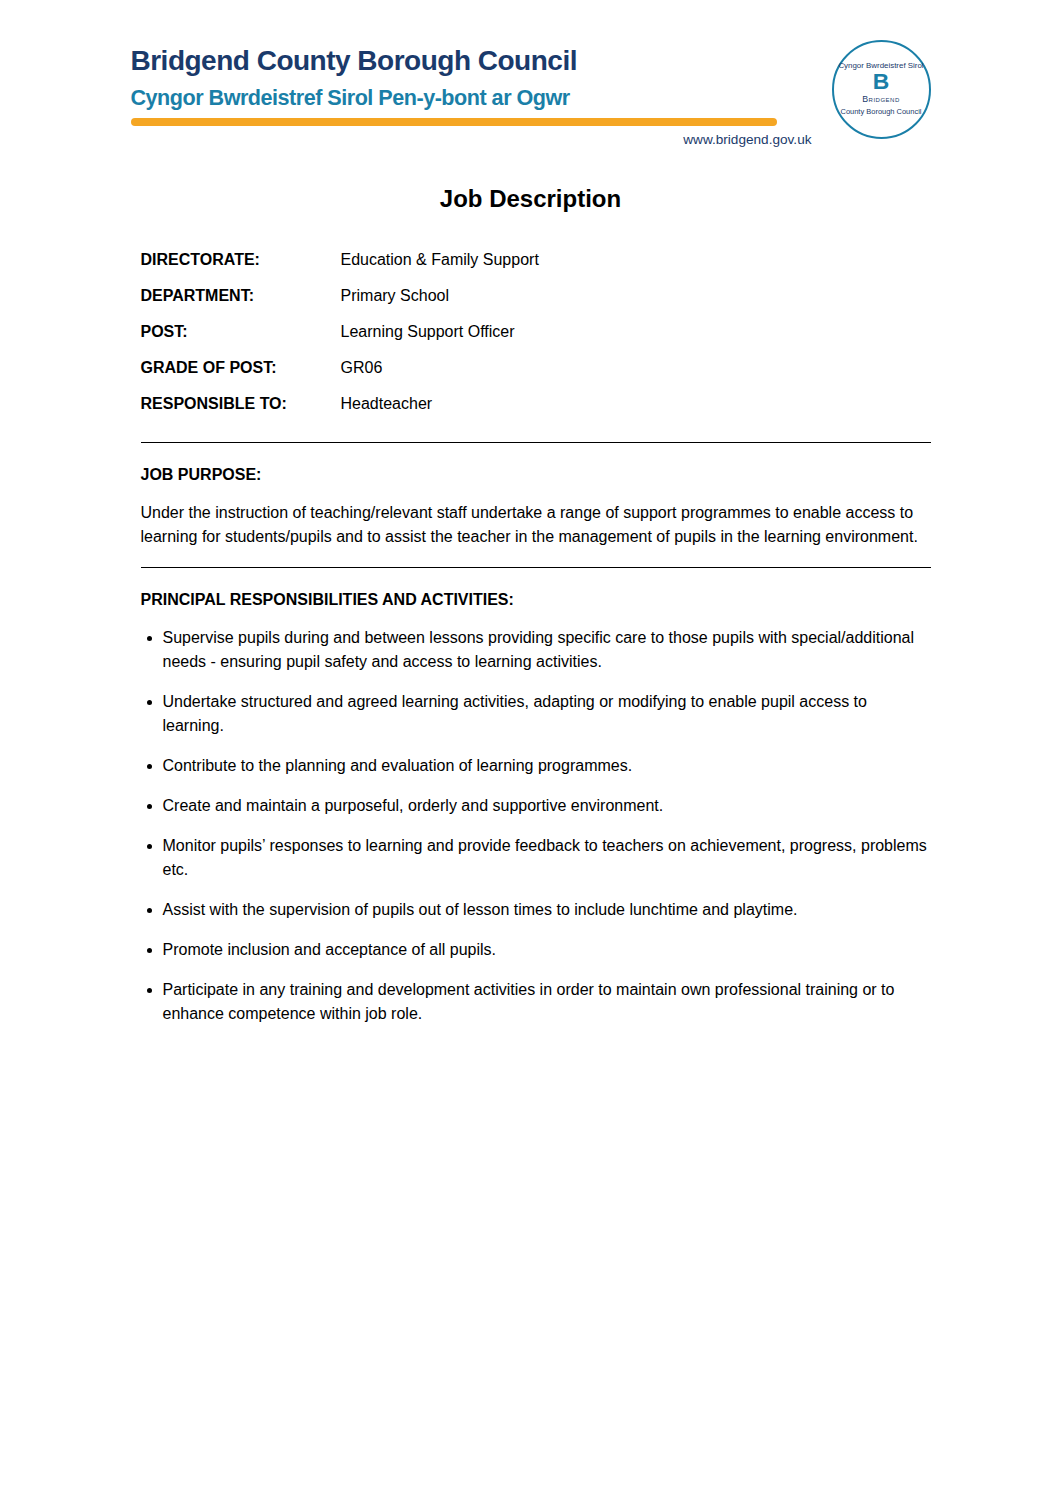Bridgend County Borough Council
Cyngor Bwrdeistref Sirol Pen-y-bont ar Ogwr
www.bridgend.gov.uk
Cyngor Bwrdeistref Sirol
B
Bridgend
County Borough Council
Job Description
| DIRECTORATE: | Education & Family Support |
| DEPARTMENT: | Primary School |
| POST: | Learning Support Officer |
| GRADE OF POST: | GR06 |
| RESPONSIBLE TO: | Headteacher |
JOB PURPOSE:
Under the instruction of teaching/relevant staff undertake a range of support programmes to enable access to learning for students/pupils and to assist the teacher in the management of pupils in the learning environment.
PRINCIPAL RESPONSIBILITIES AND ACTIVITIES:
Supervise pupils during and between lessons providing specific care to those pupils with special/additional needs - ensuring pupil safety and access to learning activities.
Undertake structured and agreed learning activities, adapting or modifying to enable pupil access to learning.
Contribute to the planning and evaluation of learning programmes.
Create and maintain a purposeful, orderly and supportive environment.
Monitor pupils’ responses to learning and provide feedback to teachers on achievement, progress, problems etc.
Assist with the supervision of pupils out of lesson times to include lunchtime and playtime.
Promote inclusion and acceptance of all pupils.
Participate in any training and development activities in order to maintain own professional training or to enhance competence within job role.